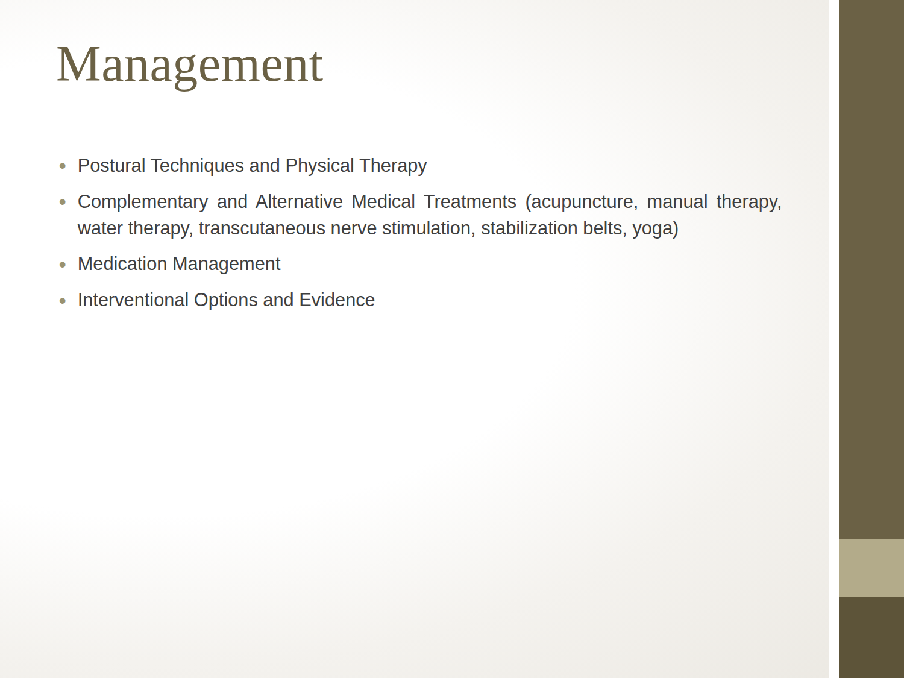Management
Postural Techniques and Physical Therapy
Complementary and Alternative Medical Treatments (acupuncture, manual therapy, water therapy, transcutaneous nerve stimulation, stabilization belts, yoga)
Medication Management
Interventional Options and Evidence